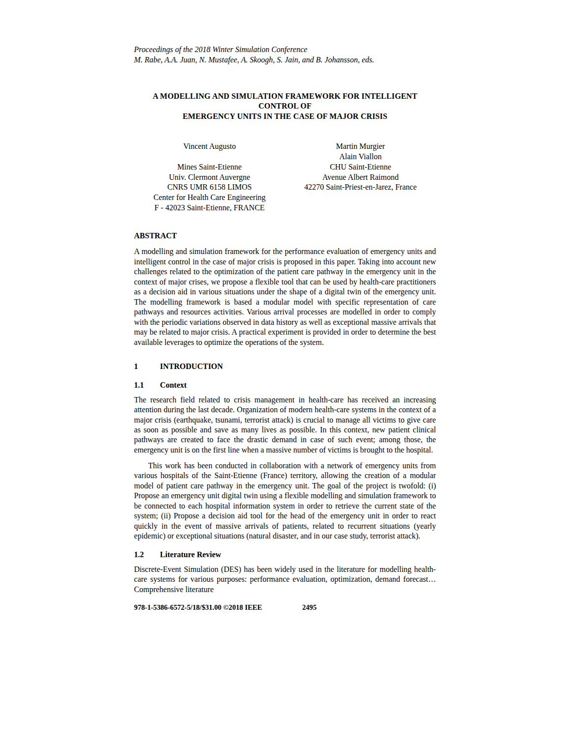Proceedings of the 2018 Winter Simulation Conference
M. Rabe, A.A. Juan, N. Mustafee, A. Skoogh, S. Jain, and B. Johansson, eds.
A Modelling and Simulation Framework for Intelligent Control of
Emergency Units in the Case of Major Crisis
| Vincent Augusto | Martin Murgier Alain Viallon |
| Mines Saint-Etienne Univ. Clermont Auvergne CNRS UMR 6158 LIMOS Center for Health Care Engineering F - 42023 Saint-Etienne, FRANCE | CHU Saint-Etienne Avenue Albert Raimond 42270 Saint-Priest-en-Jarez, France |
Abstract
A modelling and simulation framework for the performance evaluation of emergency units and intelligent control in the case of major crisis is proposed in this paper. Taking into account new challenges related to the optimization of the patient care pathway in the emergency unit in the context of major crises, we propose a flexible tool that can be used by health-care practitioners as a decision aid in various situations under the shape of a digital twin of the emergency unit. The modelling framework is based a modular model with specific representation of care pathways and resources activities. Various arrival processes are modelled in order to comply with the periodic variations observed in data history as well as exceptional massive arrivals that may be related to major crisis. A practical experiment is provided in order to determine the best available leverages to optimize the operations of the system.
1 INTRODUCTION
1.1 Context
The research field related to crisis management in health-care has received an increasing attention during the last decade. Organization of modern health-care systems in the context of a major crisis (earthquake, tsunami, terrorist attack) is crucial to manage all victims to give care as soon as possible and save as many lives as possible. In this context, new patient clinical pathways are created to face the drastic demand in case of such event; among those, the emergency unit is on the first line when a massive number of victims is brought to the hospital.
This work has been conducted in collaboration with a network of emergency units from various hospitals of the Saint-Etienne (France) territory, allowing the creation of a modular model of patient care pathway in the emergency unit. The goal of the project is twofold: (i) Propose an emergency unit digital twin using a flexible modelling and simulation framework to be connected to each hospital information system in order to retrieve the current state of the system; (ii) Propose a decision aid tool for the head of the emergency unit in order to react quickly in the event of massive arrivals of patients, related to recurrent situations (yearly epidemic) or exceptional situations (natural disaster, and in our case study, terrorist attack).
1.2 Literature Review
Discrete-Event Simulation (DES) has been widely used in the literature for modelling health-care systems for various purposes: performance evaluation, optimization, demand forecast… Comprehensive literature
978-1-5386-6572-5/18/$31.00 ©2018 IEEE 2495